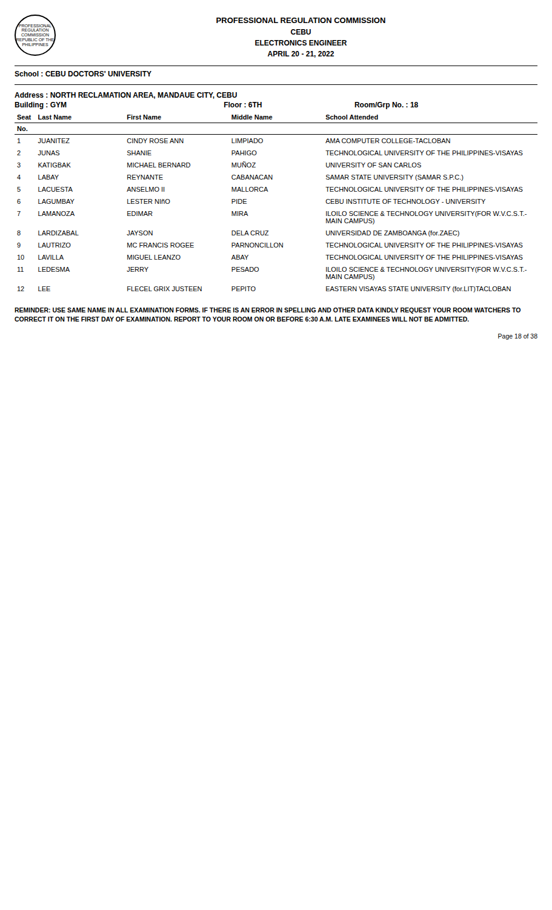PROFESSIONAL
REGULATION
COMMISSION
REPUBLIC OF THE PHILIPPINES
PROFESSIONAL REGULATION COMMISSION
CEBU
ELECTRONICS ENGINEER
APRIL 20 - 21, 2022
School : CEBU DOCTORS' UNIVERSITY
Address : NORTH RECLAMATION AREA, MANDAUE CITY, CEBU
Building : GYM
Floor : 6TH
Room/Grp No. : 18
| Seat | Last Name | First Name | Middle Name | School Attended |
| --- | --- | --- | --- | --- |
| No. | | | | |
| 1 | JUANITEZ | CINDY ROSE ANN | LIMPIADO | AMA COMPUTER COLLEGE-TACLOBAN |
| 2 | JUNAS | SHANIE | PAHIGO | TECHNOLOGICAL UNIVERSITY OF THE PHILIPPINES-VISAYAS |
| 3 | KATIGBAK | MICHAEL BERNARD | MUÑOZ | UNIVERSITY OF SAN CARLOS |
| 4 | LABAY | REYNANTE | CABANACAN | SAMAR STATE UNIVERSITY (SAMAR S.P.C.) |
| 5 | LACUESTA | ANSELMO II | MALLORCA | TECHNOLOGICAL UNIVERSITY OF THE PHILIPPINES-VISAYAS |
| 6 | LAGUMBAY | LESTER NIñO | PIDE | CEBU INSTITUTE OF TECHNOLOGY - UNIVERSITY |
| 7 | LAMANOZA | EDIMAR | MIRA | ILOILO SCIENCE & TECHNOLOGY UNIVERSITY(FOR W.V.C.S.T.-MAIN CAMPUS) |
| 8 | LARDIZABAL | JAYSON | DELA CRUZ | UNIVERSIDAD DE ZAMBOANGA (for.ZAEC) |
| 9 | LAUTRIZO | MC FRANCIS ROGEE | PARNONCILLON | TECHNOLOGICAL UNIVERSITY OF THE PHILIPPINES-VISAYAS |
| 10 | LAVILLA | MIGUEL LEANZO | ABAY | TECHNOLOGICAL UNIVERSITY OF THE PHILIPPINES-VISAYAS |
| 11 | LEDESMA | JERRY | PESADO | ILOILO SCIENCE & TECHNOLOGY UNIVERSITY(FOR W.V.C.S.T.-MAIN CAMPUS) |
| 12 | LEE | FLECEL GRIX JUSTEEN | PEPITO | EASTERN VISAYAS STATE UNIVERSITY (for.LIT)TACLOBAN |
REMINDER: USE SAME NAME IN ALL EXAMINATION FORMS. IF THERE IS AN ERROR IN SPELLING AND OTHER DATA KINDLY REQUEST YOUR ROOM WATCHERS TO CORRECT IT ON THE FIRST DAY OF EXAMINATION. REPORT TO YOUR ROOM ON OR BEFORE 6:30 A.M. LATE EXAMINEES WILL NOT BE ADMITTED.
Page 18 of 38